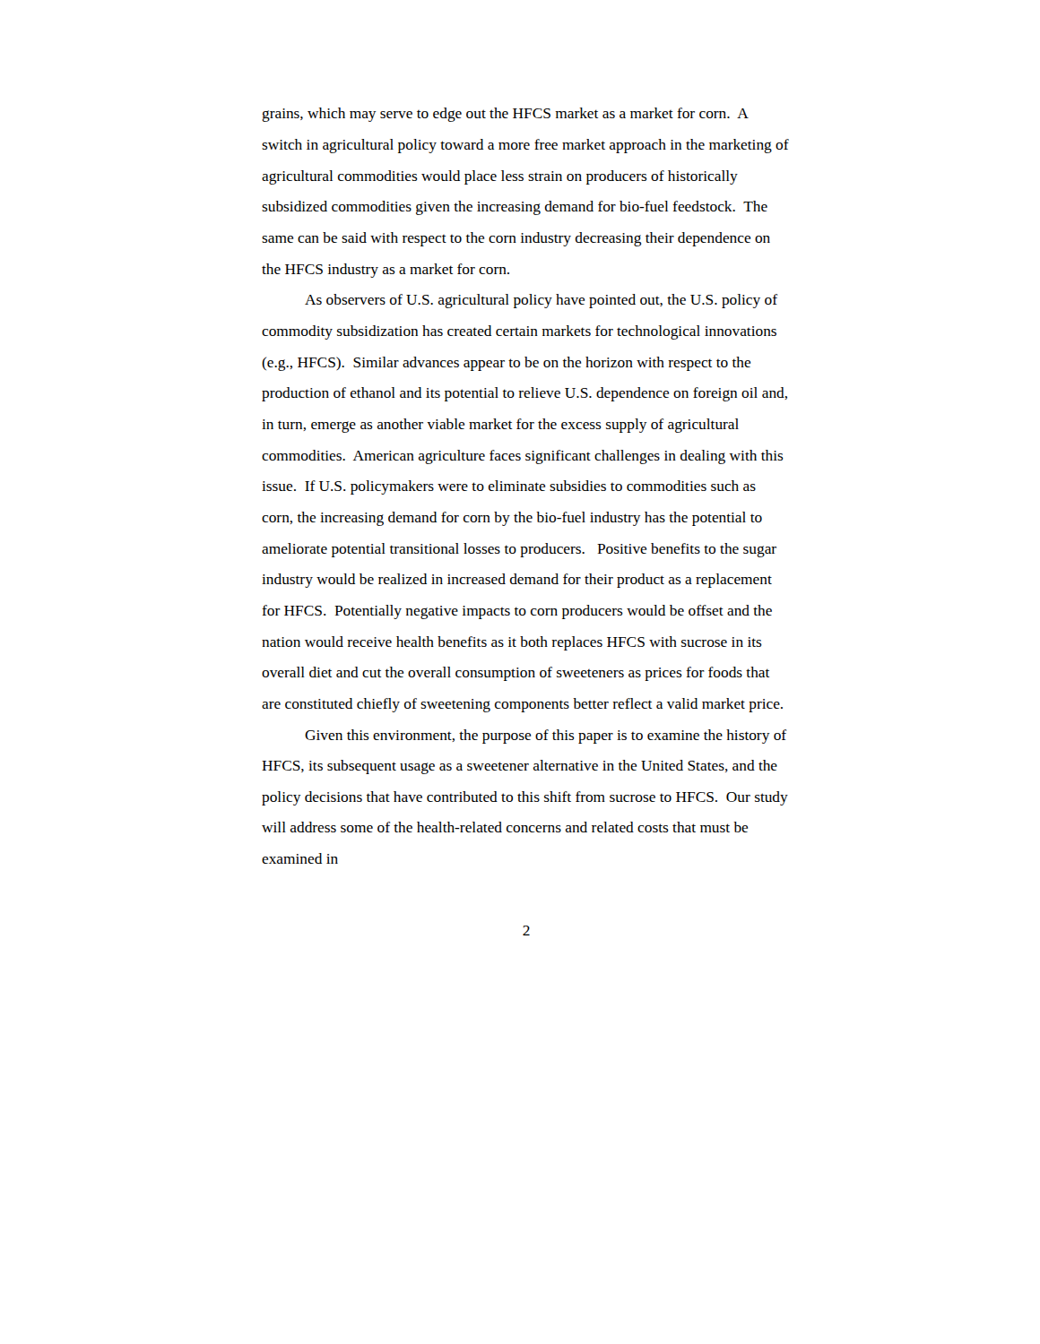grains, which may serve to edge out the HFCS market as a market for corn. A switch in agricultural policy toward a more free market approach in the marketing of agricultural commodities would place less strain on producers of historically subsidized commodities given the increasing demand for bio-fuel feedstock. The same can be said with respect to the corn industry decreasing their dependence on the HFCS industry as a market for corn.
As observers of U.S. agricultural policy have pointed out, the U.S. policy of commodity subsidization has created certain markets for technological innovations (e.g., HFCS). Similar advances appear to be on the horizon with respect to the production of ethanol and its potential to relieve U.S. dependence on foreign oil and, in turn, emerge as another viable market for the excess supply of agricultural commodities. American agriculture faces significant challenges in dealing with this issue. If U.S. policymakers were to eliminate subsidies to commodities such as corn, the increasing demand for corn by the bio-fuel industry has the potential to ameliorate potential transitional losses to producers. Positive benefits to the sugar industry would be realized in increased demand for their product as a replacement for HFCS. Potentially negative impacts to corn producers would be offset and the nation would receive health benefits as it both replaces HFCS with sucrose in its overall diet and cut the overall consumption of sweeteners as prices for foods that are constituted chiefly of sweetening components better reflect a valid market price.
Given this environment, the purpose of this paper is to examine the history of HFCS, its subsequent usage as a sweetener alternative in the United States, and the policy decisions that have contributed to this shift from sucrose to HFCS. Our study will address some of the health-related concerns and related costs that must be examined in
2